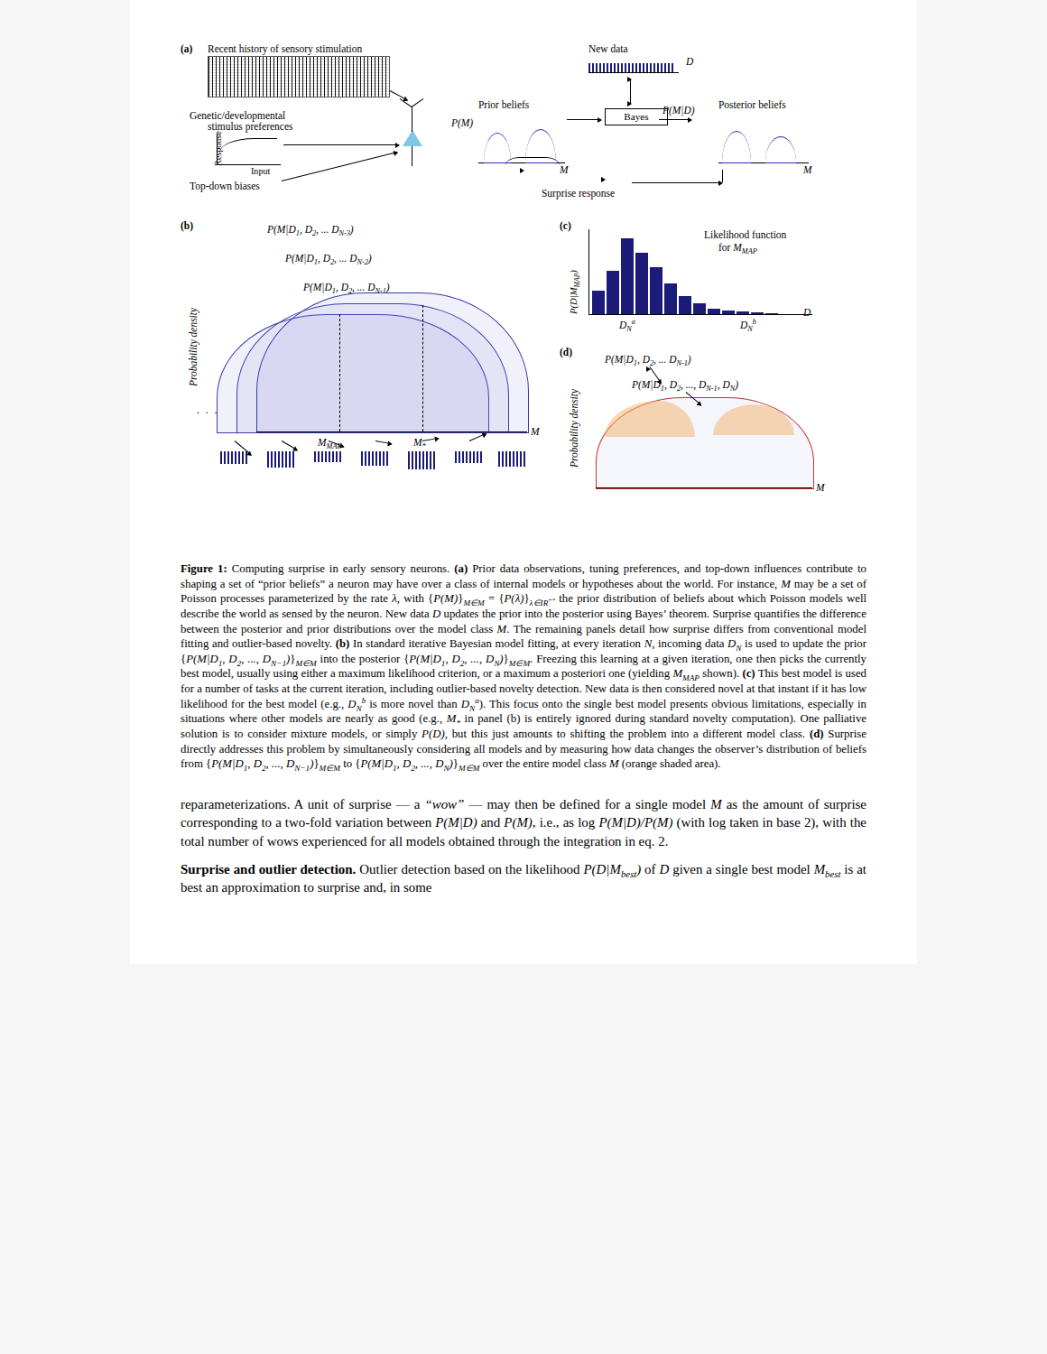(a) Recent history of sensory stimulation
Genetic/developmental stimulus preferences
Response Input Top-down biases
Prior beliefs P(M)
M New data D
Bayes
P(M|D) Posterior beliefs
M Surprise response
(b) Probability density P(M|D1, D2, ... DN-3) P(M|D1, D2, ... DN-2) P(M|D1, D2, ... DN-1)
. . .
M
MMAP M*
(c) P(D|MMAP) Likelihood function for MMAP
DNa DNb D (d) Probability density P(M|D1, D2, ... DN-1) P(M|D1, D2, ..., DN-1, DN)
M
Figure 1: Computing surprise in early sensory neurons. (a) Prior data observations, tuning preferences, and top-down influences contribute to shaping a set of “prior beliefs” a neuron may have over a class of internal models or hypotheses about the world. For instance, M may be a set of Poisson processes parameterized by the rate λ, with {P(M)}M∈M = {P(λ)}λ∈IR+* the prior distribution of beliefs about which Poisson models well describe the world as sensed by the neuron. New data D updates the prior into the posterior using Bayes’ theorem. Surprise quantifies the difference between the posterior and prior distributions over the model class M. The remaining panels detail how surprise differs from conventional model fitting and outlier-based novelty. (b) In standard iterative Bayesian model fitting, at every iteration N, incoming data DN is used to update the prior {P(M|D1, D2, ..., DN−1)}M∈M into the posterior {P(M|D1, D2, ..., DN)}M∈M. Freezing this learning at a given iteration, one then picks the currently best model, usually using either a maximum likelihood criterion, or a maximum a posteriori one (yielding MMAP shown). (c) This best model is used for a number of tasks at the current iteration, including outlier-based novelty detection. New data is then considered novel at that instant if it has low likelihood for the best model (e.g., DNb is more novel than DNa). This focus onto the single best model presents obvious limitations, especially in situations where other models are nearly as good (e.g., M* in panel (b) is entirely ignored during standard novelty computation). One palliative solution is to consider mixture models, or simply P(D), but this just amounts to shifting the problem into a different model class. (d) Surprise directly addresses this problem by simultaneously considering all models and by measuring how data changes the observer’s distribution of beliefs from {P(M|D1, D2, ..., DN−1)}M∈M to {P(M|D1, D2, ..., DN)}M∈M over the entire model class M (orange shaded area).
reparameterizations. A unit of surprise — a “wow” — may then be defined for a single model M as the amount of surprise corresponding to a two-fold variation between P(M|D) and P(M), i.e., as log P(M|D)/P(M) (with log taken in base 2), with the total number of wows experienced for all models obtained through the integration in eq. 2.
Surprise and outlier detection. Outlier detection based on the likelihood P(D|Mbest) of D given a single best model Mbest is at best an approximation to surprise and, in some